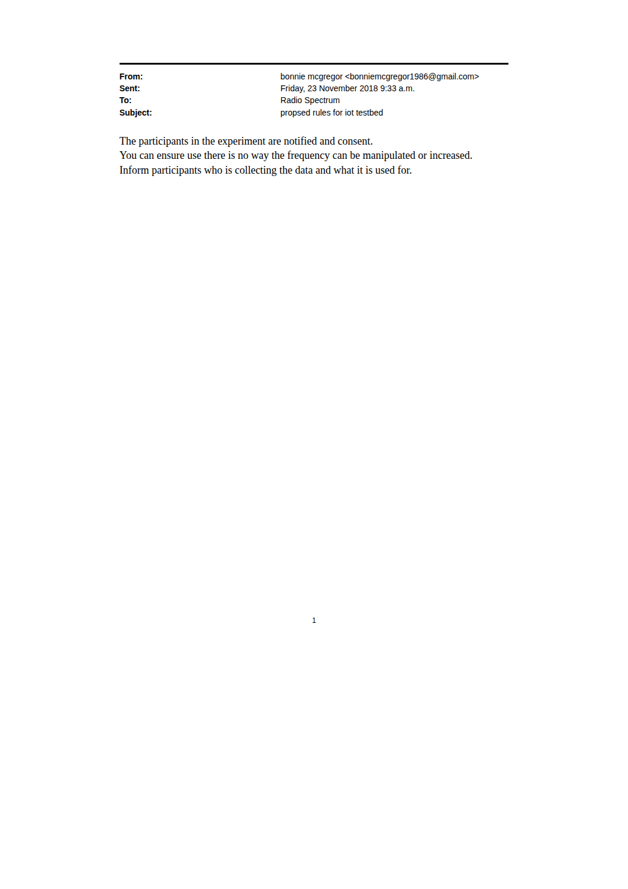| From: | bonnie mcgregor <bonniemcgregor1986@gmail.com> |
| Sent: | Friday, 23 November 2018 9:33 a.m. |
| To: | Radio Spectrum |
| Subject: | propsed rules for iot testbed |
The participants in the experiment are notified and consent.
You can ensure use there is no way the frequency can be manipulated or increased.
Inform participants who is collecting the data and what it is used for.
1